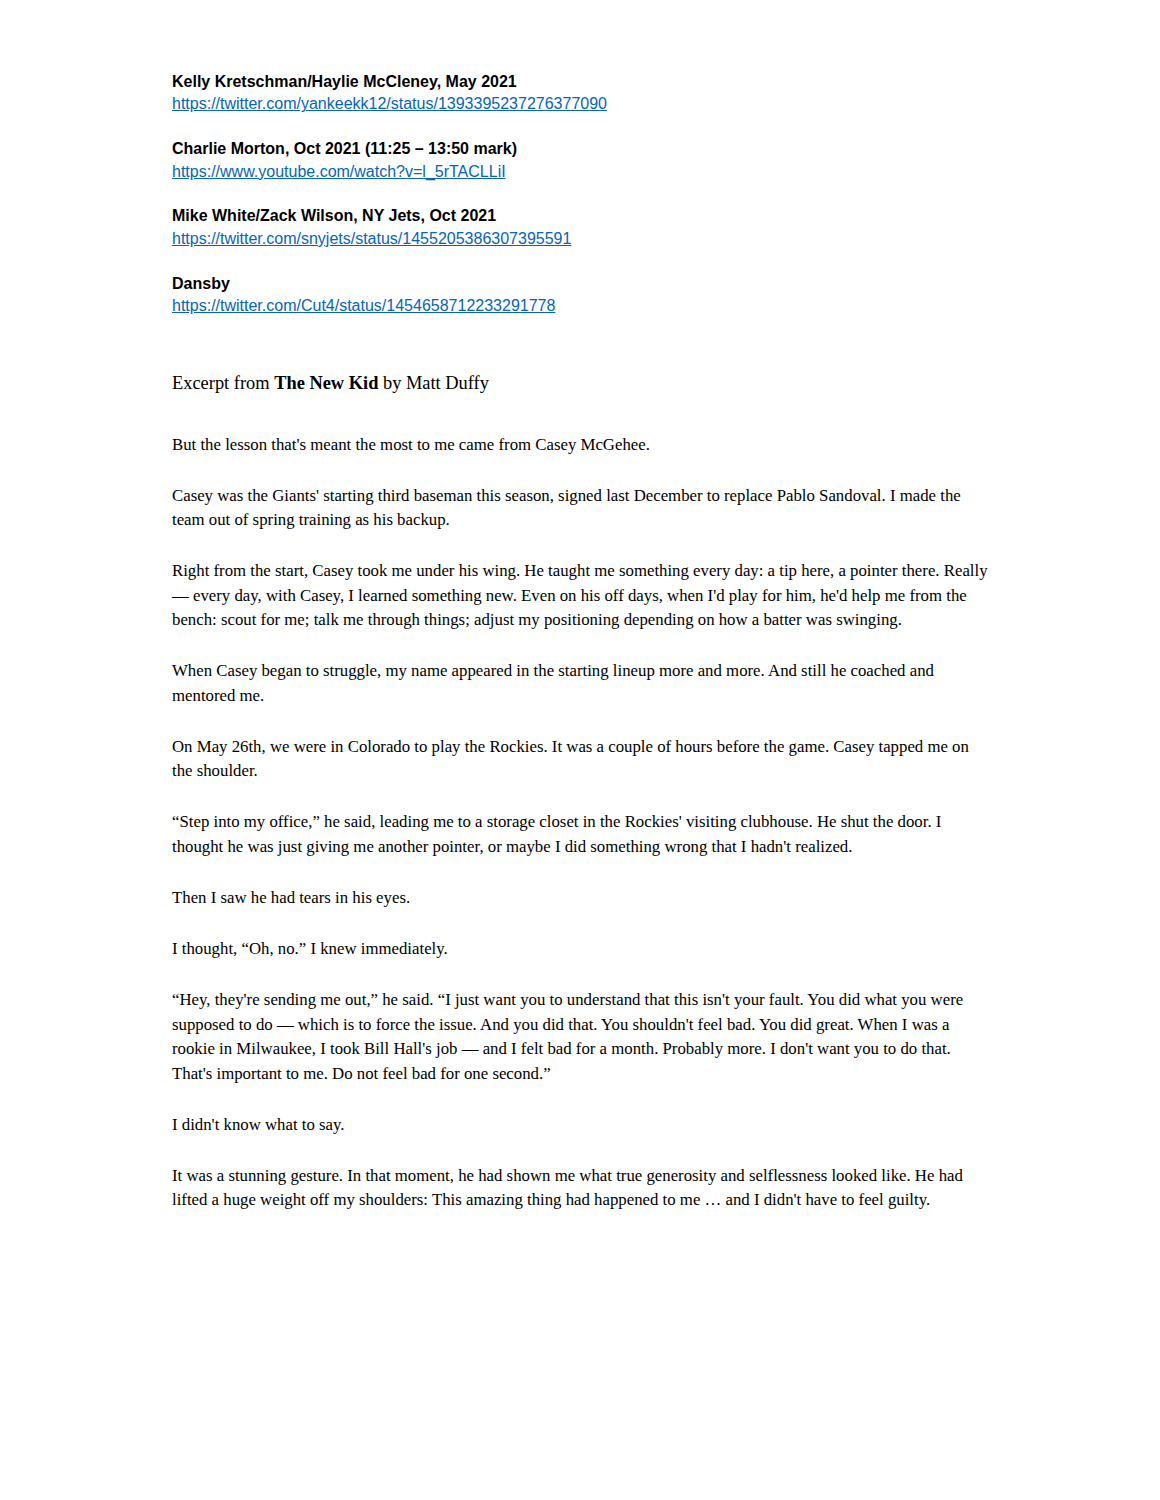Kelly Kretschman/Haylie McCleney, May 2021
https://twitter.com/yankeekk12/status/1393395237276377090
Charlie Morton, Oct 2021 (11:25 – 13:50 mark)
https://www.youtube.com/watch?v=l_5rTACLLiI
Mike White/Zack Wilson, NY Jets, Oct 2021
https://twitter.com/snyjets/status/1455205386307395591
Dansby
https://twitter.com/Cut4/status/1454658712233291778
Excerpt from The New Kid by Matt Duffy
But the lesson that's meant the most to me came from Casey McGehee.
Casey was the Giants' starting third baseman this season, signed last December to replace Pablo Sandoval. I made the team out of spring training as his backup.
Right from the start, Casey took me under his wing. He taught me something every day: a tip here, a pointer there. Really — every day, with Casey, I learned something new. Even on his off days, when I'd play for him, he'd help me from the bench: scout for me; talk me through things; adjust my positioning depending on how a batter was swinging.
When Casey began to struggle, my name appeared in the starting lineup more and more. And still he coached and mentored me.
On May 26th, we were in Colorado to play the Rockies. It was a couple of hours before the game. Casey tapped me on the shoulder.
“Step into my office,” he said, leading me to a storage closet in the Rockies' visiting clubhouse. He shut the door. I thought he was just giving me another pointer, or maybe I did something wrong that I hadn't realized.
Then I saw he had tears in his eyes.
I thought, “Oh, no.” I knew immediately.
“Hey, they're sending me out,” he said. “I just want you to understand that this isn't your fault. You did what you were supposed to do — which is to force the issue. And you did that. You shouldn't feel bad. You did great. When I was a rookie in Milwaukee, I took Bill Hall's job — and I felt bad for a month. Probably more. I don't want you to do that. That's important to me. Do not feel bad for one second.”
I didn't know what to say.
It was a stunning gesture. In that moment, he had shown me what true generosity and selflessness looked like. He had lifted a huge weight off my shoulders: This amazing thing had happened to me … and I didn't have to feel guilty.